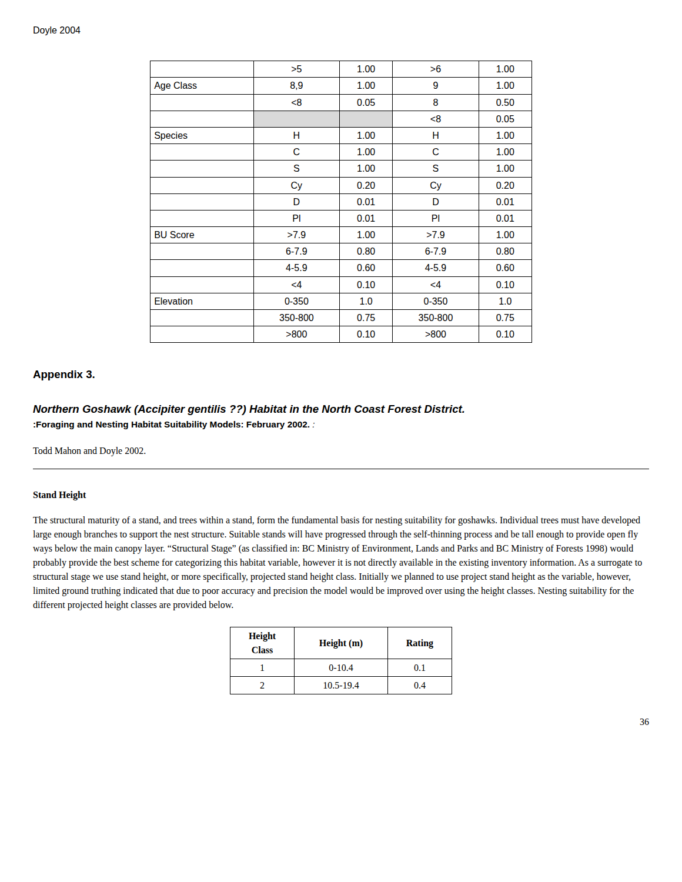Doyle 2004
| | >5 | 1.00 | >6 | 1.00 |
| Age Class | 8,9 | 1.00 | 9 | 1.00 |
| | <8 | 0.05 | 8 | 0.50 |
| | | | <8 | 0.05 |
| Species | H | 1.00 | H | 1.00 |
| | C | 1.00 | C | 1.00 |
| | S | 1.00 | S | 1.00 |
| | Cy | 0.20 | Cy | 0.20 |
| | D | 0.01 | D | 0.01 |
| | Pl | 0.01 | Pl | 0.01 |
| BU Score | >7.9 | 1.00 | >7.9 | 1.00 |
| | 6-7.9 | 0.80 | 6-7.9 | 0.80 |
| | 4-5.9 | 0.60 | 4-5.9 | 0.60 |
| | <4 | 0.10 | <4 | 0.10 |
| Elevation | 0-350 | 1.0 | 0-350 | 1.0 |
| | 350-800 | 0.75 | 350-800 | 0.75 |
| | >800 | 0.10 | >800 | 0.10 |
Appendix 3.
Northern Goshawk (Accipiter gentilis ??) Habitat in the North Coast Forest District.
:Foraging and Nesting Habitat Suitability Models: February 2002. :
Todd Mahon and Doyle 2002.
Stand Height
The structural maturity of a stand, and trees within a stand, form the fundamental basis for nesting suitability for goshawks. Individual trees must have developed large enough branches to support the nest structure. Suitable stands will have progressed through the self-thinning process and be tall enough to provide open fly ways below the main canopy layer. “Structural Stage” (as classified in: BC Ministry of Environment, Lands and Parks and BC Ministry of Forests 1998) would probably provide the best scheme for categorizing this habitat variable, however it is not directly available in the existing inventory information. As a surrogate to structural stage we use stand height, or more specifically, projected stand height class. Initially we planned to use project stand height as the variable, however, limited ground truthing indicated that due to poor accuracy and precision the model would be improved over using the height classes. Nesting suitability for the different projected height classes are provided below.
| Height Class | Height (m) | Rating |
| --- | --- | --- |
| 1 | 0-10.4 | 0.1 |
| 2 | 10.5-19.4 | 0.4 |
36